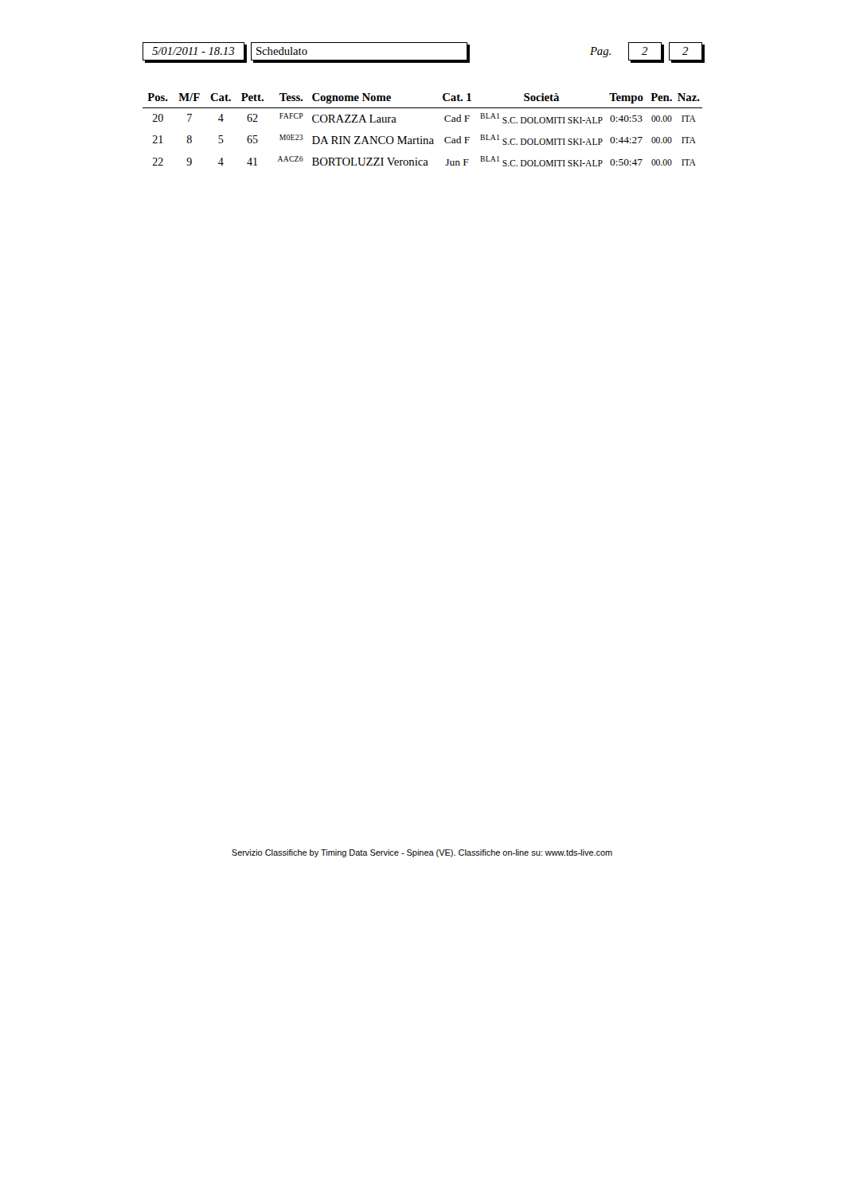| 5/01/2011 - 18.13 | Schedulato | Pag. 2 2 |
| Pos. | M/F | Cat. | Pett. | Tess. | Cognome Nome | Cat. 1 | Società | Tempo | Pen. | Naz. |
| --- | --- | --- | --- | --- | --- | --- | --- | --- | --- | --- |
| 20 | 7 | 4 | 62 | FAFCP | CORAZZA Laura | Cad F | BLA1 S.C. DOLOMITI SKI-ALP | 0:40:53 | 00.00 | ITA |
| 21 | 8 | 5 | 65 | M0E23 | DA RIN ZANCO Martina | Cad F | BLA1 S.C. DOLOMITI SKI-ALP | 0:44:27 | 00.00 | ITA |
| 22 | 9 | 4 | 41 | AACZ6 | BORTOLUZZI Veronica | Jun F | BLA1 S.C. DOLOMITI SKI-ALP | 0:50:47 | 00.00 | ITA |
Servizio Classifiche by Timing Data Service - Spinea (VE). Classifiche on-line su: www.tds-live.com